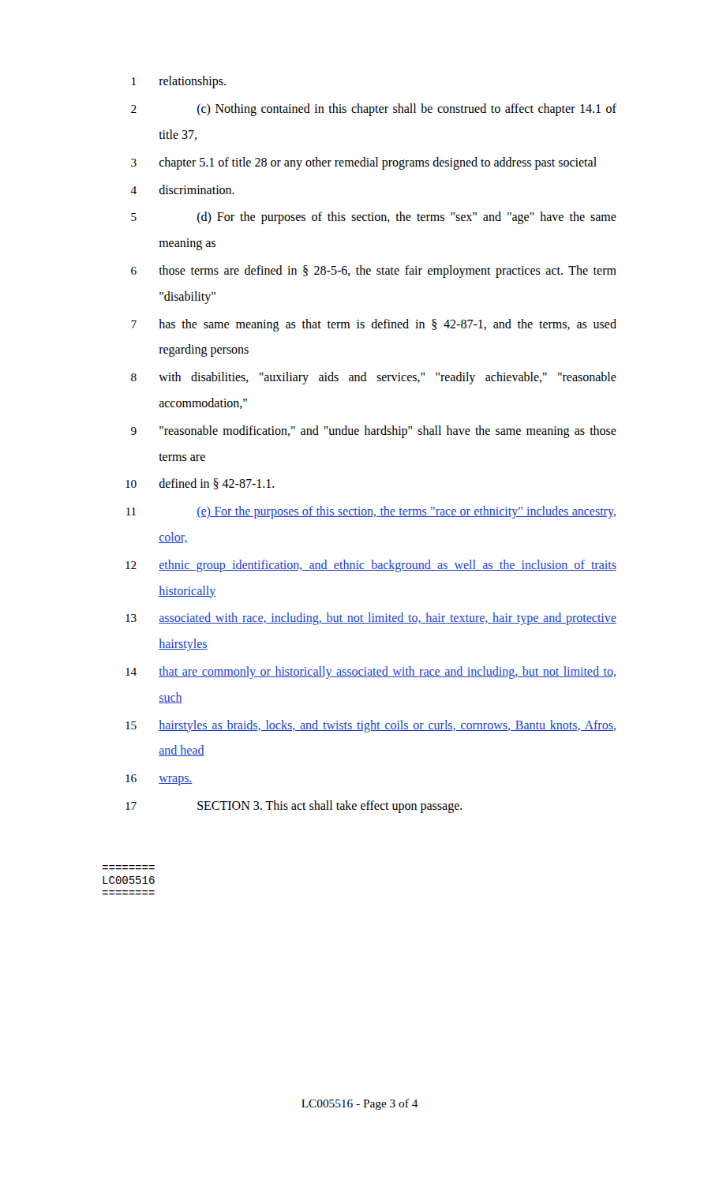| 1 | relationships. |
| 2 | (c) Nothing contained in this chapter shall be construed to affect chapter 14.1 of title 37, |
| 3 | chapter 5.1 of title 28 or any other remedial programs designed to address past societal |
| 4 | discrimination. |
| 5 | (d) For the purposes of this section, the terms "sex" and "age" have the same meaning as |
| 6 | those terms are defined in § 28-5-6, the state fair employment practices act. The term "disability" |
| 7 | has the same meaning as that term is defined in § 42-87-1, and the terms, as used regarding persons |
| 8 | with disabilities, "auxiliary aids and services," "readily achievable," "reasonable accommodation," |
| 9 | "reasonable modification," and "undue hardship" shall have the same meaning as those terms are |
| 10 | defined in § 42-87-1.1. |
| 11 | (e) For the purposes of this section, the terms "race or ethnicity" includes ancestry, color, |
| 12 | ethnic group identification, and ethnic background as well as the inclusion of traits historically |
| 13 | associated with race, including, but not limited to, hair texture, hair type and protective hairstyles |
| 14 | that are commonly or historically associated with race and including, but not limited to, such |
| 15 | hairstyles as braids, locks, and twists tight coils or curls, cornrows, Bantu knots, Afros, and head |
| 16 | wraps. |
| 17 | SECTION 3. This act shall take effect upon passage. |
========
LC005516
========
LC005516 - Page 3 of 4